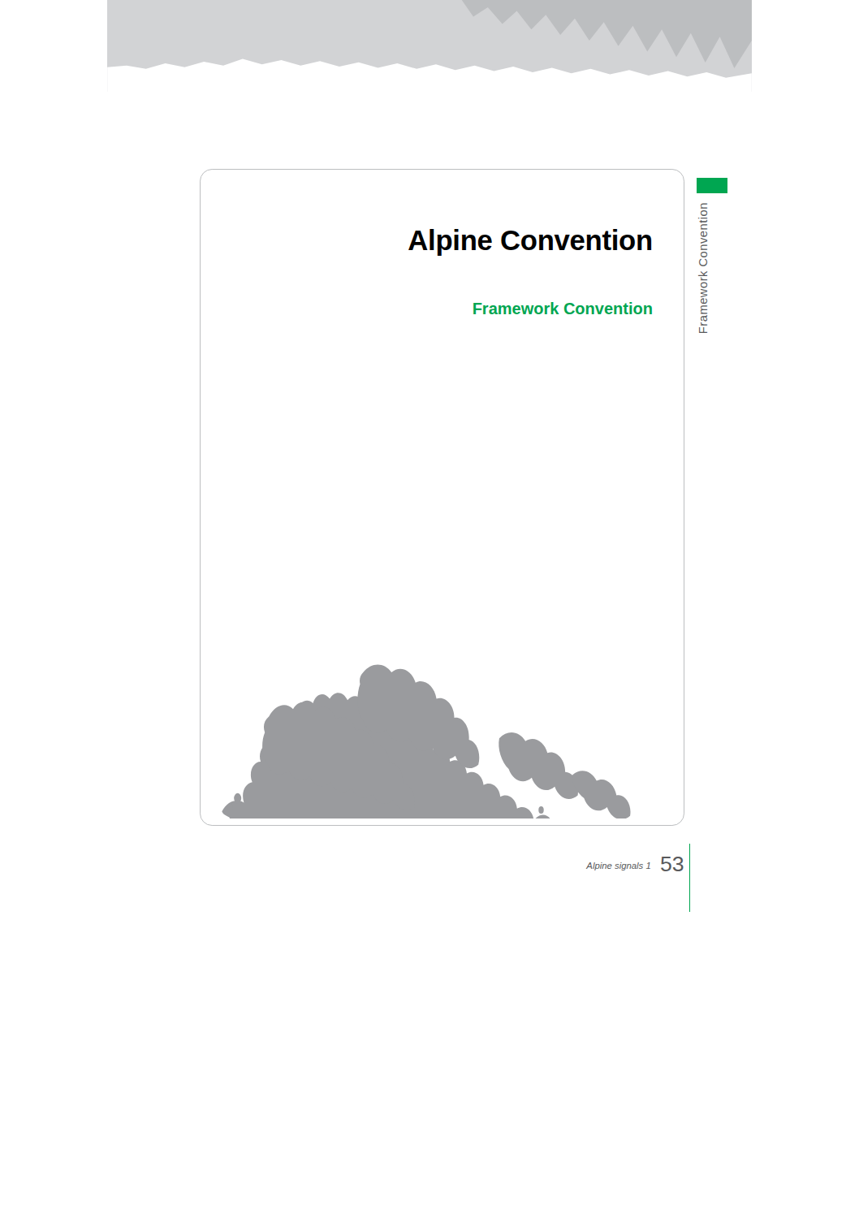Framework Convention
Alpine Convention
Framework Convention
Alpine signals 1 53